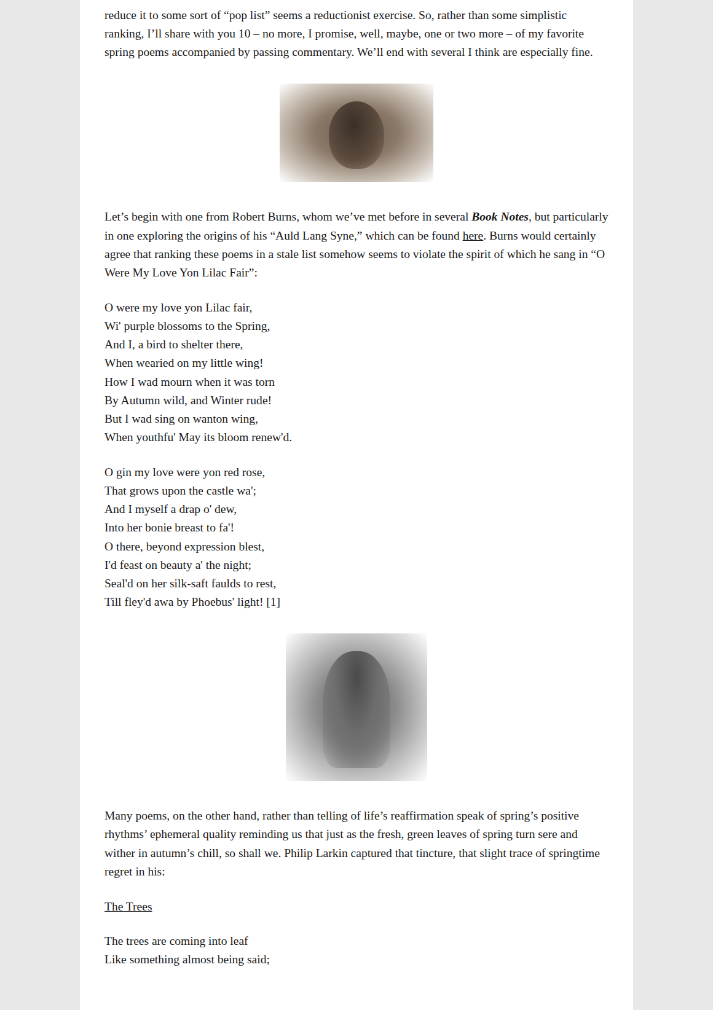reduce it to some sort of “pop list” seems a reductionist exercise. So, rather than some simplistic ranking, I’ll share with you 10 – no more, I promise, well, maybe, one or two more – of my favorite spring poems accompanied by passing commentary. We’ll end with several I think are especially fine.
Let’s begin with one from Robert Burns, whom we’ve met before in several Book Notes, but particularly in one exploring the origins of his “Auld Lang Syne,” which can be found here. Burns would certainly agree that ranking these poems in a stale list somehow seems to violate the spirit of which he sang in “O Were My Love Yon Lilac Fair”:
O were my love yon Lilac fair,
Wi' purple blossoms to the Spring,
And I, a bird to shelter there,
When wearied on my little wing!
How I wad mourn when it was torn
By Autumn wild, and Winter rude!
But I wad sing on wanton wing,
When youthfu' May its bloom renew'd.
O gin my love were yon red rose,
That grows upon the castle wa';
And I myself a drap o' dew,
Into her bonie breast to fa'!
O there, beyond expression blest,
I'd feast on beauty a' the night;
Seal'd on her silk-saft faulds to rest,
Till fley'd awa by Phoebus' light! [1]
Many poems, on the other hand, rather than telling of life’s reaffirmation speak of spring’s positive rhythms’ ephemeral quality reminding us that just as the fresh, green leaves of spring turn sere and wither in autumn’s chill, so shall we. Philip Larkin captured that tincture, that slight trace of springtime regret in his:
The Trees
The trees are coming into leaf
Like something almost being said;